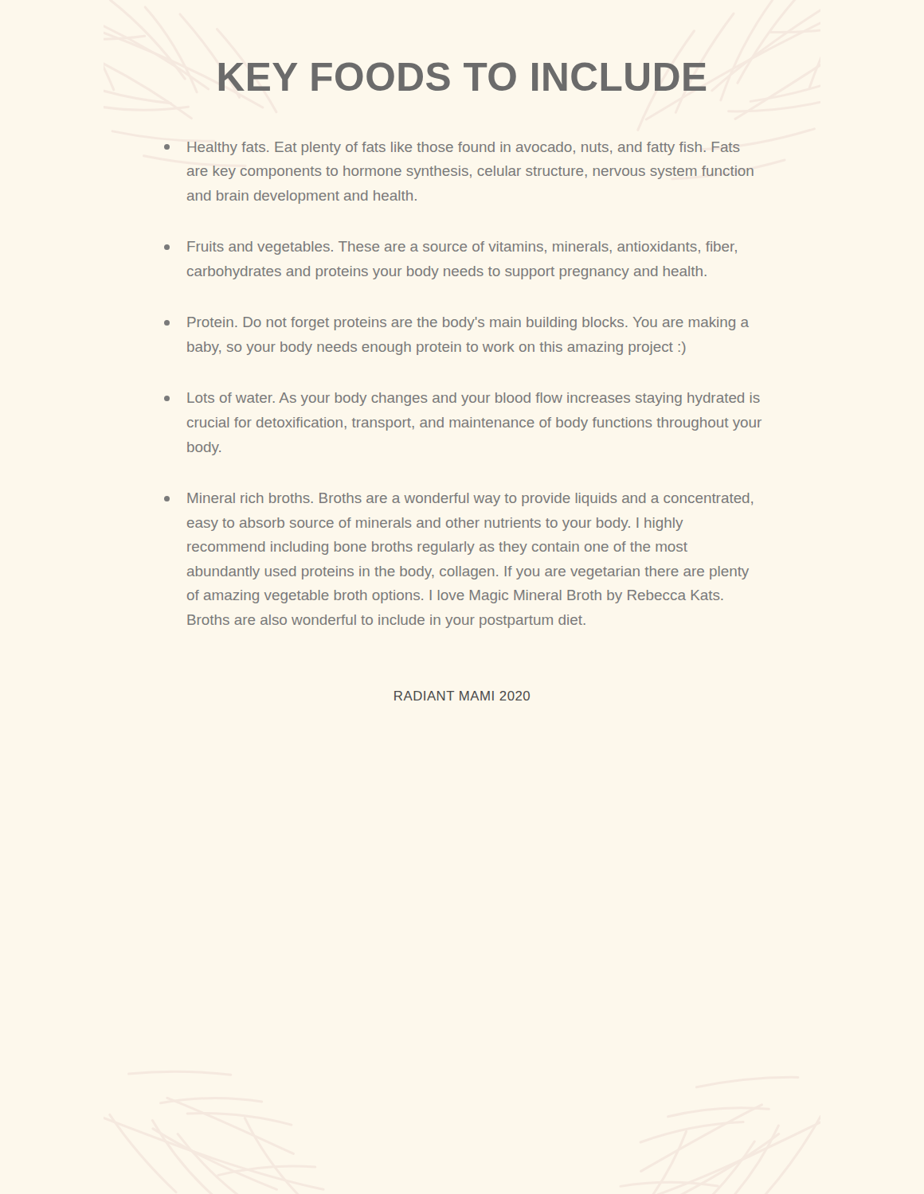KEY FOODS TO INCLUDE
Healthy fats. Eat plenty of fats like those found in avocado, nuts, and fatty fish. Fats are key components to hormone synthesis, celular structure, nervous system function and brain development and health.
Fruits and vegetables. These are a source of vitamins, minerals, antioxidants, fiber, carbohydrates and proteins your body needs to support pregnancy and health.
Protein. Do not forget proteins are the body's main building blocks. You are making a baby, so your body needs enough protein to work on this amazing project :)
Lots of water. As your body changes and your blood flow increases staying hydrated is crucial for detoxification, transport, and maintenance of body functions throughout your body.
Mineral rich broths. Broths are a wonderful way to provide liquids and a concentrated, easy to absorb source of minerals and other nutrients to your body. I highly recommend including bone broths regularly as they contain one of the most abundantly used proteins in the body, collagen. If you are vegetarian there are plenty of amazing vegetable broth options. I love Magic Mineral Broth by Rebecca Kats. Broths are also wonderful to include in your postpartum diet.
RADIANT MAMI 2020